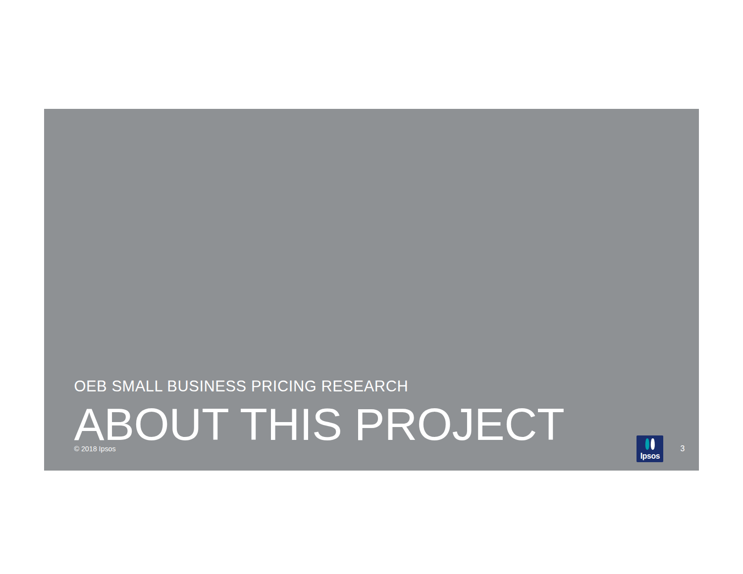OEB SMALL BUSINESS PRICING RESEARCH
ABOUT THIS PROJECT
© 2018 Ipsos
Ipsos
3